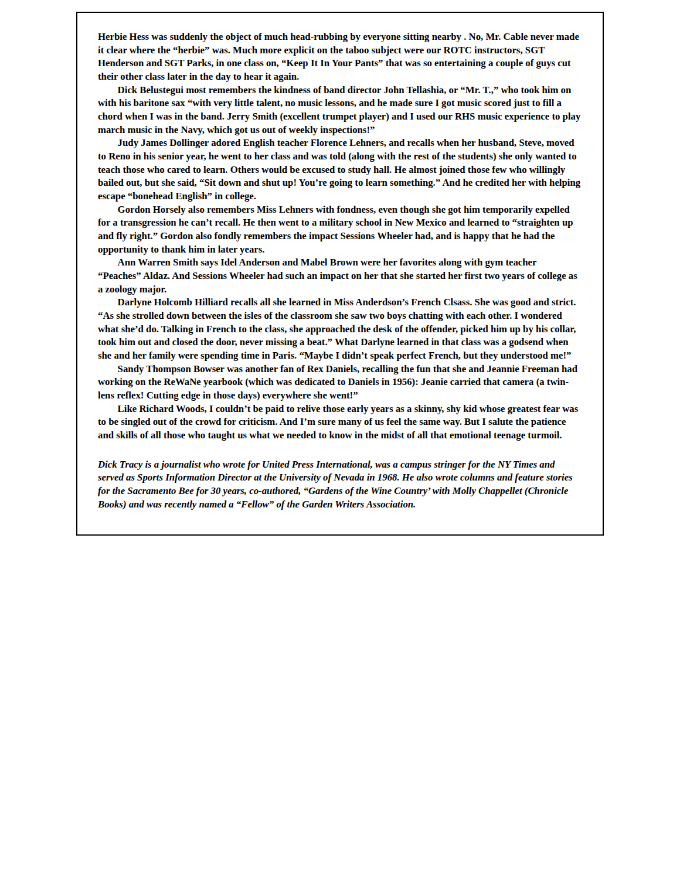Herbie Hess was suddenly the object of much head-rubbing by everyone sitting nearby . No, Mr. Cable never made it clear where the “herbie” was. Much more explicit on the taboo subject were our ROTC instructors, SGT Henderson and SGT Parks, in one class on, “Keep It In Your Pants” that was so entertaining a couple of guys cut their other class later in the day to hear it again.
Dick Belustegui most remembers the kindness of band director John Tellashia, or “Mr. T.,” who took him on with his baritone sax “with very little talent, no music lessons, and he made sure I got music scored just to fill a chord when I was in the band. Jerry Smith (excellent trumpet player) and I used our RHS music experience to play march music in the Navy, which got us out of weekly inspections!”
Judy James Dollinger adored English teacher Florence Lehners, and recalls when her husband, Steve, moved to Reno in his senior year, he went to her class and was told (along with the rest of the students) she only wanted to teach those who cared to learn. Others would be excused to study hall. He almost joined those few who willingly bailed out, but she said, “Sit down and shut up! You’re going to learn something.” And he credited her with helping escape “bonehead English” in college.
Gordon Horsely also remembers Miss Lehners with fondness, even though she got him temporarily expelled for a transgression he can’t recall. He then went to a military school in New Mexico and learned to “straighten up and fly right.” Gordon also fondly remembers the impact Sessions Wheeler had, and is happy that he had the opportunity to thank him in later years.
Ann Warren Smith says Idel Anderson and Mabel Brown were her favorites along with gym teacher “Peaches” Aldaz. And Sessions Wheeler had such an impact on her that she started her first two years of college as a zoology major.
Darlyne Holcomb Hilliard recalls all she learned in Miss Anderdson’s French Clsass. She was good and strict. “As she strolled down between the isles of the classroom she saw two boys chatting with each other. I wondered what she’d do. Talking in French to the class, she approached the desk of the offender, picked him up by his collar, took him out and closed the door, never missing a beat.” What Darlyne learned in that class was a godsend when she and her family were spending time in Paris. “Maybe I didn’t speak perfect French, but they understood me!”
Sandy Thompson Bowser was another fan of Rex Daniels, recalling the fun that she and Jeannie Freeman had working on the ReWaNe yearbook (which was dedicated to Daniels in 1956): Jeanie carried that camera (a twin-lens reflex! Cutting edge in those days) everywhere she went!”
Like Richard Woods, I couldn’t be paid to relive those early years as a skinny, shy kid whose greatest fear was to be singled out of the crowd for criticism. And I’m sure many of us feel the same way. But I salute the patience and skills of all those who taught us what we needed to know in the midst of all that emotional teenage turmoil.
Dick Tracy is a journalist who wrote for United Press International, was a campus stringer for the NY Times and served as Sports Information Director at the University of Nevada in 1968. He also wrote columns and feature stories for the Sacramento Bee for 30 years, co-authored, “Gardens of the Wine Country’ with Molly Chappellet (Chronicle Books) and was recently named a “Fellow” of the Garden Writers Association.